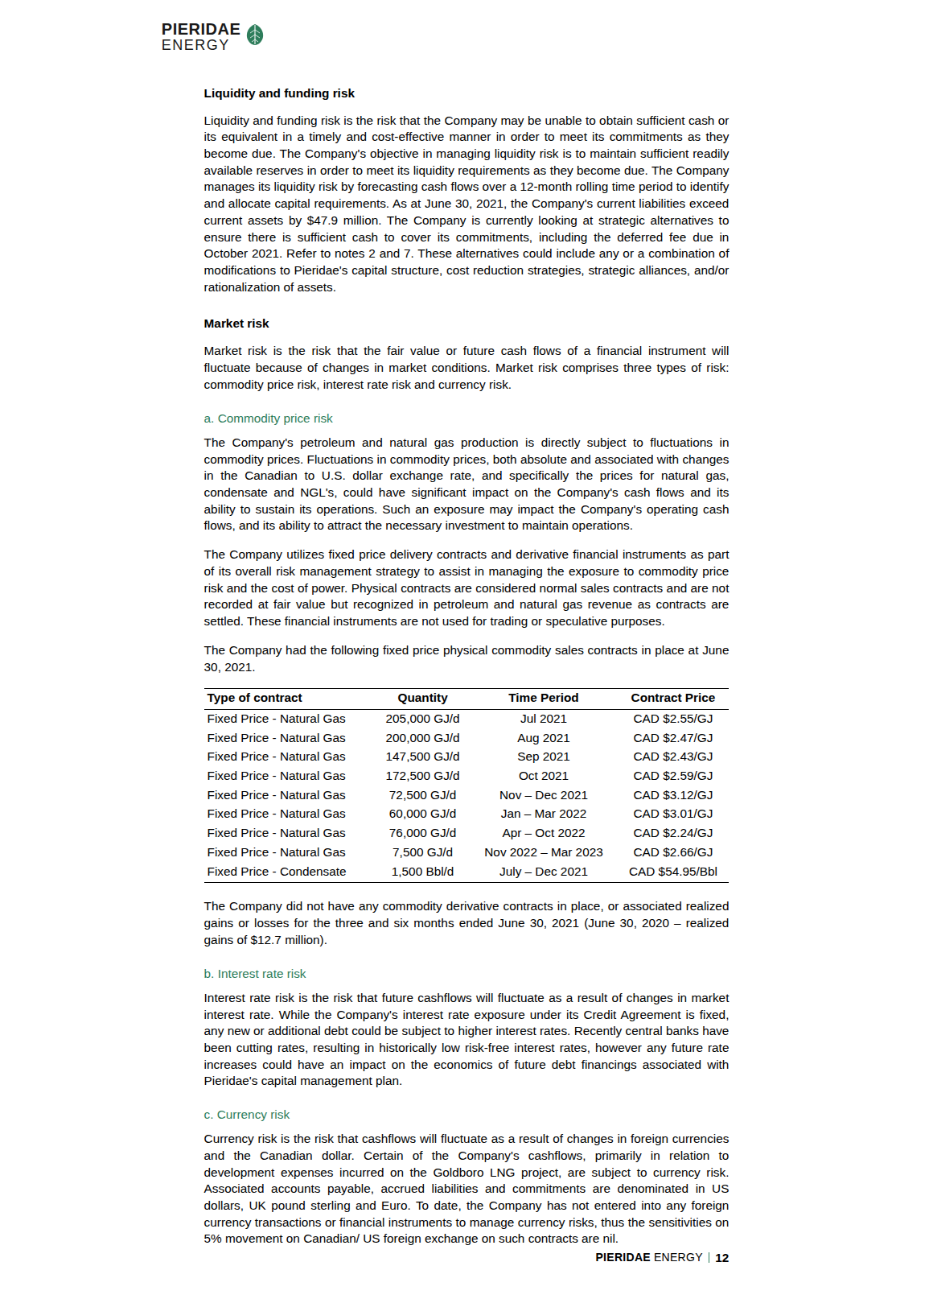PIERIDAE
ENERGY
Liquidity and funding risk
Liquidity and funding risk is the risk that the Company may be unable to obtain sufficient cash or its equivalent in a timely and cost-effective manner in order to meet its commitments as they become due. The Company's objective in managing liquidity risk is to maintain sufficient readily available reserves in order to meet its liquidity requirements as they become due. The Company manages its liquidity risk by forecasting cash flows over a 12-month rolling time period to identify and allocate capital requirements. As at June 30, 2021, the Company's current liabilities exceed current assets by $47.9 million. The Company is currently looking at strategic alternatives to ensure there is sufficient cash to cover its commitments, including the deferred fee due in October 2021. Refer to notes 2 and 7. These alternatives could include any or a combination of modifications to Pieridae's capital structure, cost reduction strategies, strategic alliances, and/or rationalization of assets.
Market risk
Market risk is the risk that the fair value or future cash flows of a financial instrument will fluctuate because of changes in market conditions. Market risk comprises three types of risk: commodity price risk, interest rate risk and currency risk.
a. Commodity price risk
The Company's petroleum and natural gas production is directly subject to fluctuations in commodity prices. Fluctuations in commodity prices, both absolute and associated with changes in the Canadian to U.S. dollar exchange rate, and specifically the prices for natural gas, condensate and NGL's, could have significant impact on the Company's cash flows and its ability to sustain its operations. Such an exposure may impact the Company's operating cash flows, and its ability to attract the necessary investment to maintain operations.
The Company utilizes fixed price delivery contracts and derivative financial instruments as part of its overall risk management strategy to assist in managing the exposure to commodity price risk and the cost of power. Physical contracts are considered normal sales contracts and are not recorded at fair value but recognized in petroleum and natural gas revenue as contracts are settled. These financial instruments are not used for trading or speculative purposes.
The Company had the following fixed price physical commodity sales contracts in place at June 30, 2021.
| Type of contract | Quantity | Time Period | Contract Price |
| --- | --- | --- | --- |
| Fixed Price - Natural Gas | 205,000 GJ/d | Jul 2021 | CAD $2.55/GJ |
| Fixed Price - Natural Gas | 200,000 GJ/d | Aug 2021 | CAD $2.47/GJ |
| Fixed Price - Natural Gas | 147,500 GJ/d | Sep 2021 | CAD $2.43/GJ |
| Fixed Price - Natural Gas | 172,500 GJ/d | Oct 2021 | CAD $2.59/GJ |
| Fixed Price - Natural Gas | 72,500 GJ/d | Nov – Dec 2021 | CAD $3.12/GJ |
| Fixed Price - Natural Gas | 60,000 GJ/d | Jan – Mar 2022 | CAD $3.01/GJ |
| Fixed Price - Natural Gas | 76,000 GJ/d | Apr – Oct 2022 | CAD $2.24/GJ |
| Fixed Price - Natural Gas | 7,500 GJ/d | Nov 2022 – Mar 2023 | CAD $2.66/GJ |
| Fixed Price - Condensate | 1,500 Bbl/d | July – Dec 2021 | CAD $54.95/Bbl |
The Company did not have any commodity derivative contracts in place, or associated realized gains or losses for the three and six months ended June 30, 2021 (June 30, 2020 – realized gains of $12.7 million).
b. Interest rate risk
Interest rate risk is the risk that future cashflows will fluctuate as a result of changes in market interest rate. While the Company's interest rate exposure under its Credit Agreement is fixed, any new or additional debt could be subject to higher interest rates. Recently central banks have been cutting rates, resulting in historically low risk-free interest rates, however any future rate increases could have an impact on the economics of future debt financings associated with Pieridae's capital management plan.
c. Currency risk
Currency risk is the risk that cashflows will fluctuate as a result of changes in foreign currencies and the Canadian dollar. Certain of the Company's cashflows, primarily in relation to development expenses incurred on the Goldboro LNG project, are subject to currency risk. Associated accounts payable, accrued liabilities and commitments are denominated in US dollars, UK pound sterling and Euro. To date, the Company has not entered into any foreign currency transactions or financial instruments to manage currency risks, thus the sensitivities on 5% movement on Canadian/ US foreign exchange on such contracts are nil.
PIERIDAE ENERGY 12